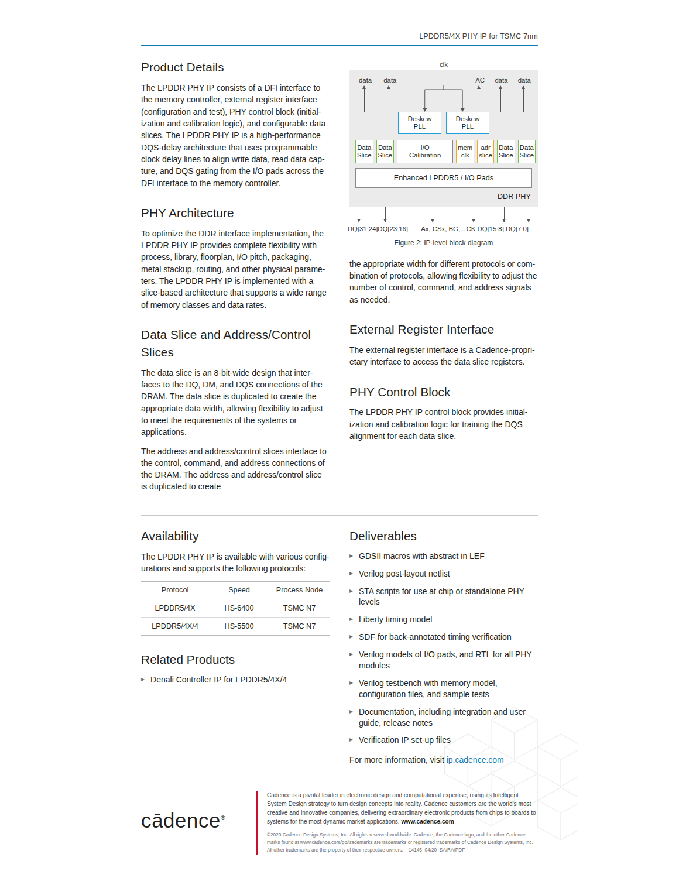LPDDR5/4X PHY IP for TSMC 7nm
Product Details
The LPDDR PHY IP consists of a DFI interface to the memory controller, external register interface (configuration and test), PHY control block (initialization and calibration logic), and configurable data slices. The LPDDR PHY IP is a high-performance DQS-delay architecture that uses programmable clock delay lines to align write data, read data capture, and DQS gating from the I/O pads across the DFI interface to the memory controller.
PHY Architecture
To optimize the DDR interface implementation, the LPDDR PHY IP provides complete flexibility with process, library, floorplan, I/O pitch, packaging, metal stackup, routing, and other physical parameters. The LPDDR PHY IP is implemented with a slice-based architecture that supports a wide range of memory classes and data rates.
Data Slice and Address/Control Slices
The data slice is an 8-bit-wide design that interfaces to the DQ, DM, and DQS connections of the DRAM. The data slice is duplicated to create the appropriate data width, allowing flexibility to adjust to meet the requirements of the systems or applications.
The address and address/control slices interface to the control, command, and address connections of the DRAM. The address and address/control slice is duplicated to create
clk
data data AC data data
Deskew
PLL
Deskew
PLL
Data
Slice
Data
Slice
I/O
Calibration
mem
clk
adr
slice
Data
Slice
Data
Slice
Enhanced LPDDR5 / I/O Pads
DDR PHY
DQ[31:24] DQ[23:16] Ax, CSx, BG,... CK DQ[15:8] DQ[7:0]
Figure 2: IP-level block diagram
the appropriate width for different protocols or combination of protocols, allowing flexibility to adjust the number of control, command, and address signals as needed.
External Register Interface
The external register interface is a Cadence-proprietary interface to access the data slice registers.
PHY Control Block
The LPDDR PHY IP control block provides initialization and calibration logic for training the DQS alignment for each data slice.
Availability
The LPDDR PHY IP is available with various configurations and supports the following protocols:
| Protocol | Speed | Process Node |
| --- | --- | --- |
| LPDDR5/4X | HS-6400 | TSMC N7 |
| LPDDR5/4X/4 | HS-5500 | TSMC N7 |
Related Products
Denali Controller IP for LPDDR5/4X/4
Deliverables
GDSII macros with abstract in LEF
Verilog post-layout netlist
STA scripts for use at chip or standalone PHY levels
Liberty timing model
SDF for back-annotated timing verification
Verilog models of I/O pads, and RTL for all PHY modules
Verilog testbench with memory model, configuration files, and sample tests
Documentation, including integration and user guide, release notes
Verification IP set-up files
For more information, visit ip.cadence.com
cādence®
Cadence is a pivotal leader in electronic design and computational expertise, using its Intelligent System Design strategy to turn design concepts into reality. Cadence customers are the world’s most creative and innovative companies, delivering extraordinary electronic products from chips to boards to systems for the most dynamic market applications. www.cadence.com
©2020 Cadence Design Systems, Inc. All rights reserved worldwide. Cadence, the Cadence logo, and the other Cadence marks found at www.cadence.com/go/trademarks are trademarks or registered trademarks of Cadence Design Systems, Inc. All other trademarks are the property of their respective owners. 14145 04/20 SA/RA/PDF